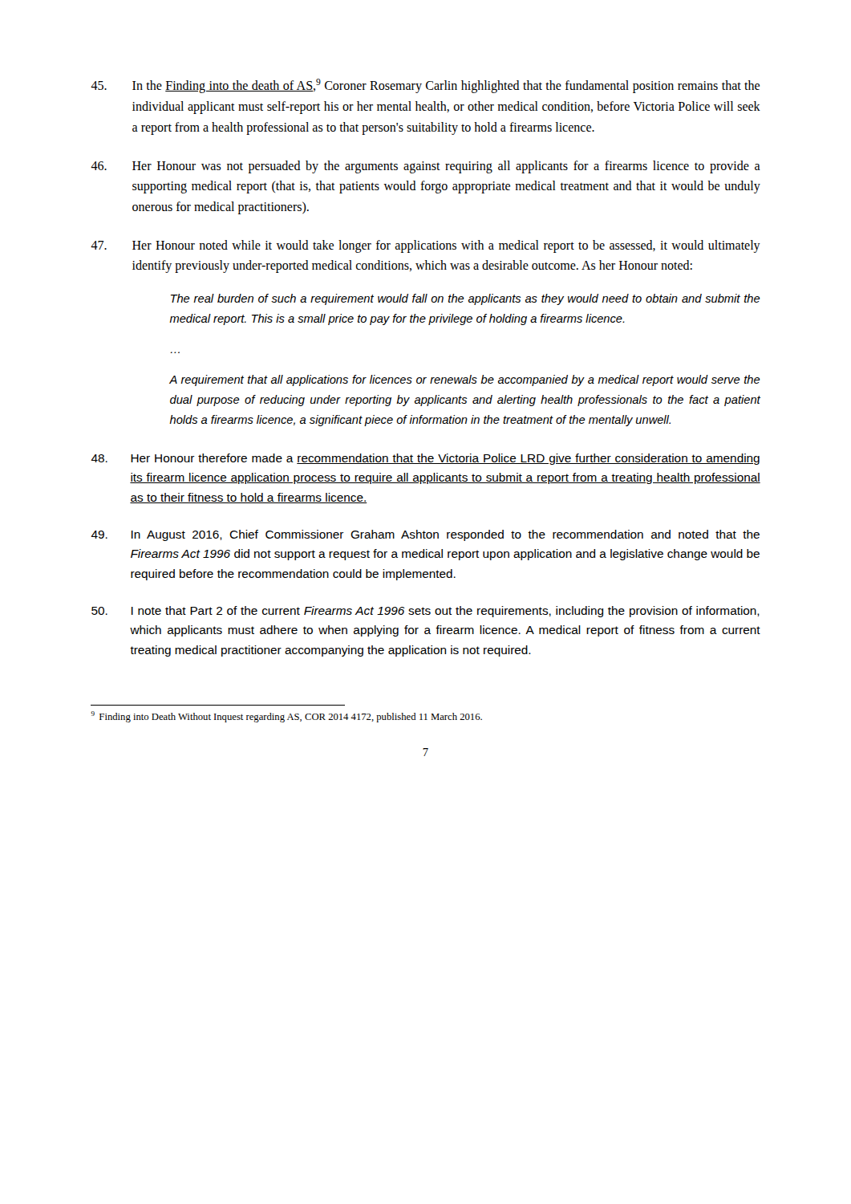In the Finding into the death of AS,9 Coroner Rosemary Carlin highlighted that the fundamental position remains that the individual applicant must self-report his or her mental health, or other medical condition, before Victoria Police will seek a report from a health professional as to that person's suitability to hold a firearms licence.
Her Honour was not persuaded by the arguments against requiring all applicants for a firearms licence to provide a supporting medical report (that is, that patients would forgo appropriate medical treatment and that it would be unduly onerous for medical practitioners).
Her Honour noted while it would take longer for applications with a medical report to be assessed, it would ultimately identify previously under-reported medical conditions, which was a desirable outcome. As her Honour noted:
The real burden of such a requirement would fall on the applicants as they would need to obtain and submit the medical report. This is a small price to pay for the privilege of holding a firearms licence.
…
A requirement that all applications for licences or renewals be accompanied by a medical report would serve the dual purpose of reducing under reporting by applicants and alerting health professionals to the fact a patient holds a firearms licence, a significant piece of information in the treatment of the mentally unwell.
Her Honour therefore made a recommendation that the Victoria Police LRD give further consideration to amending its firearm licence application process to require all applicants to submit a report from a treating health professional as to their fitness to hold a firearms licence.
In August 2016, Chief Commissioner Graham Ashton responded to the recommendation and noted that the Firearms Act 1996 did not support a request for a medical report upon application and a legislative change would be required before the recommendation could be implemented.
I note that Part 2 of the current Firearms Act 1996 sets out the requirements, including the provision of information, which applicants must adhere to when applying for a firearm licence. A medical report of fitness from a current treating medical practitioner accompanying the application is not required.
9 Finding into Death Without Inquest regarding AS, COR 2014 4172, published 11 March 2016.
7